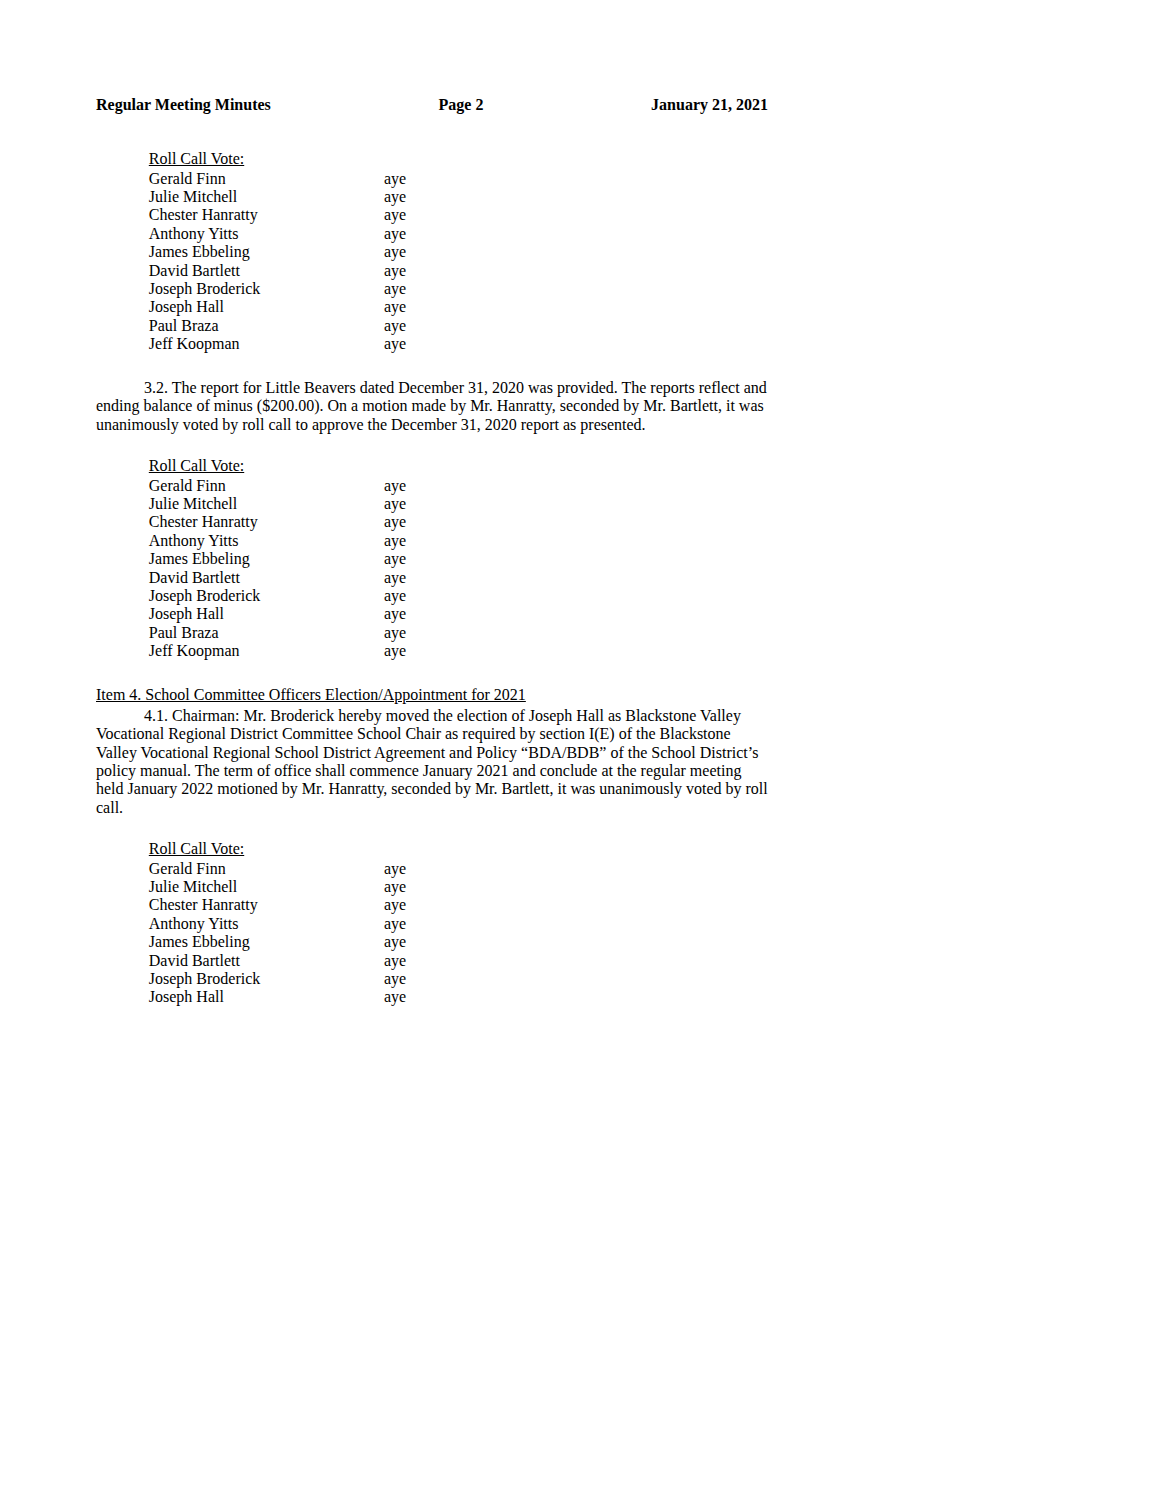Regular Meeting Minutes
Page 2
January 21, 2021
Roll Call Vote:
| Gerald Finn | aye |
| Julie Mitchell | aye |
| Chester Hanratty | aye |
| Anthony Yitts | aye |
| James Ebbeling | aye |
| David Bartlett | aye |
| Joseph Broderick | aye |
| Joseph Hall | aye |
| Paul Braza | aye |
| Jeff Koopman | aye |
3.2. The report for Little Beavers dated December 31, 2020 was provided. The reports reflect and ending balance of minus ($200.00). On a motion made by Mr. Hanratty, seconded by Mr. Bartlett, it was unanimously voted by roll call to approve the December 31, 2020 report as presented.
Roll Call Vote:
| Gerald Finn | aye |
| Julie Mitchell | aye |
| Chester Hanratty | aye |
| Anthony Yitts | aye |
| James Ebbeling | aye |
| David Bartlett | aye |
| Joseph Broderick | aye |
| Joseph Hall | aye |
| Paul Braza | aye |
| Jeff Koopman | aye |
Item 4. School Committee Officers Election/Appointment for 2021
4.1. Chairman: Mr. Broderick hereby moved the election of Joseph Hall as Blackstone Valley Vocational Regional District Committee School Chair as required by section I(E) of the Blackstone Valley Vocational Regional School District Agreement and Policy “BDA/BDB” of the School District’s policy manual. The term of office shall commence January 2021 and conclude at the regular meeting held January 2022 motioned by Mr. Hanratty, seconded by Mr. Bartlett, it was unanimously voted by roll call.
Roll Call Vote:
| Gerald Finn | aye |
| Julie Mitchell | aye |
| Chester Hanratty | aye |
| Anthony Yitts | aye |
| James Ebbeling | aye |
| David Bartlett | aye |
| Joseph Broderick | aye |
| Joseph Hall | aye |